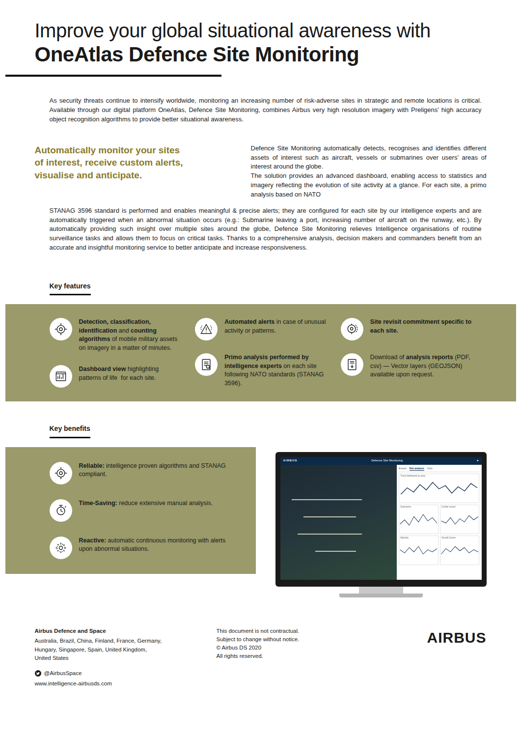Improve your global situational awareness with OneAtlas Defence Site Monitoring
As security threats continue to intensify worldwide, monitoring an increasing number of risk-adverse sites in strategic and remote locations is critical. Available through our digital platform OneAtlas, Defence Site Monitoring, combines Airbus very high resolution imagery with Preligens' high accuracy object recognition algorithms to provide better situational awareness.
Automatically monitor your sites
of interest, receive custom alerts,
visualise and anticipate.
Defence Site Monitoring automatically detects, recognises and identifies different assets of interest such as aircraft, vessels or submarines over users' areas of interest around the globe.
The solution provides an advanced dashboard, enabling access to statistics and imagery reflecting the evolution of site activity at a glance. For each site, a primo analysis based on NATO
STANAG 3596 standard is performed and enables meaningful & precise alerts; they are configured for each site by our intelligence experts and are automatically triggered when an abnormal situation occurs (e.g.: Submarine leaving a port, increasing number of aircraft on the runway, etc.). By automatically providing such insight over multiple sites around the globe, Defence Site Monitoring relieves Intelligence organisations of routine surveillance tasks and allows them to focus on critical tasks. Thanks to a comprehensive analysis, decision makers and commanders benefit from an accurate and insightful monitoring service to better anticipate and increase responsiveness.
Key features
Detection, classification, identification and counting algorithms of mobile military assets on imagery in a matter of minutes.
Dashboard view highlighting patterns of life for each site.
Automated alerts in case of unusual activity or patterns.
Primo analysis performed by intelligence experts on each site following NATO standards (STANAG 3596).
Site revisit commitment specific to each site.
Download of analysis reports (PDF, csv) — Vector layers (GEOJSON) available upon request.
Key benefits
Reliable: intelligence proven algorithms and STANAG compliant.
Time-Saving: reduce extensive manual analysis.
Reactive: automatic continuous monitoring with alerts upon abnormal situations.
AIRBUS Defence Site Monitoring ●
Events Site analysis Infos
Trend dashboard by area
Submarine
Civilian vessel
Warship
Aircraft Carrier
Airbus Defence and Space
Australia, Brazil, China, Finland, France, Germany,
Hungary, Singapore, Spain, United Kingdom,
United States
@AirbusSpace
www.intelligence-airbusds.com
This document is not contractual.
Subject to change without notice.
© Airbus DS 2020
All rights reserved.
AIRBUS